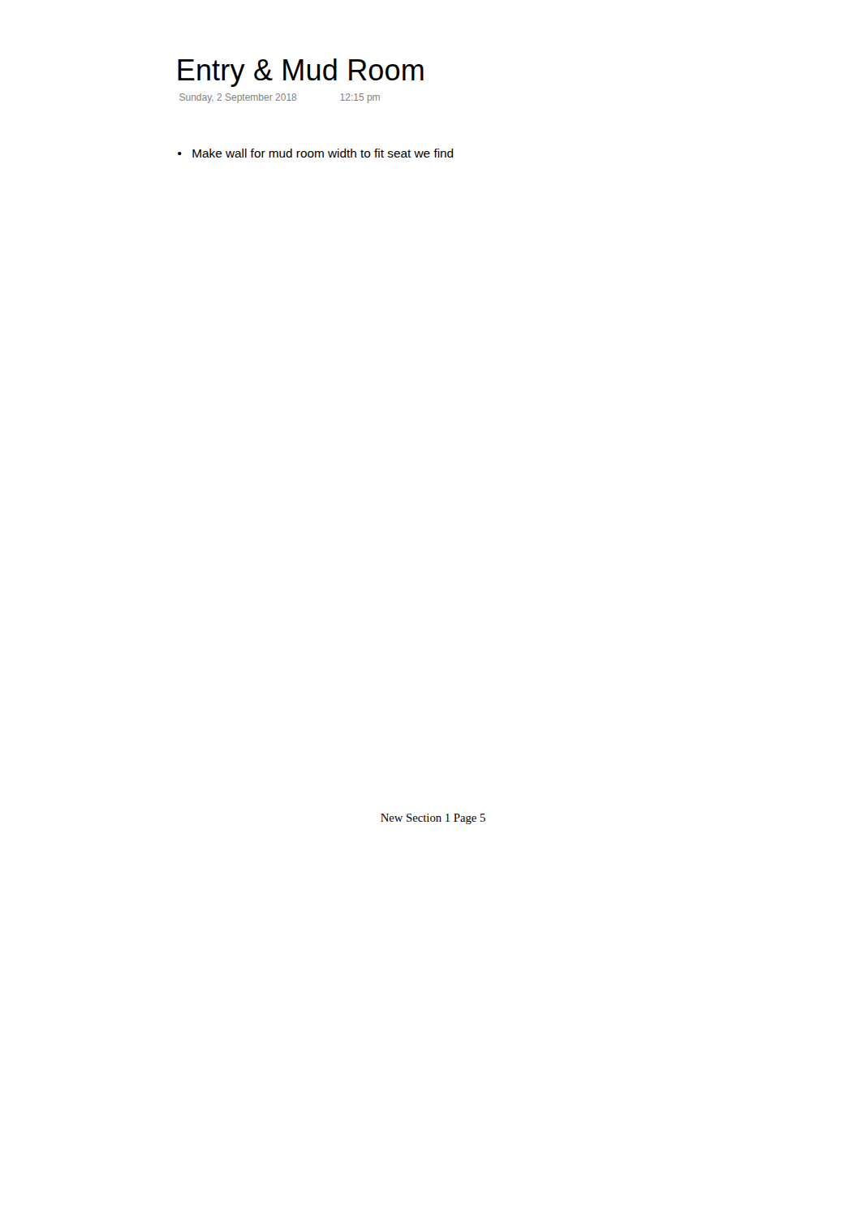Entry & Mud Room
Sunday, 2 September 201812:15 pm
Make wall for mud room width to fit seat we find
New Section 1 Page 5